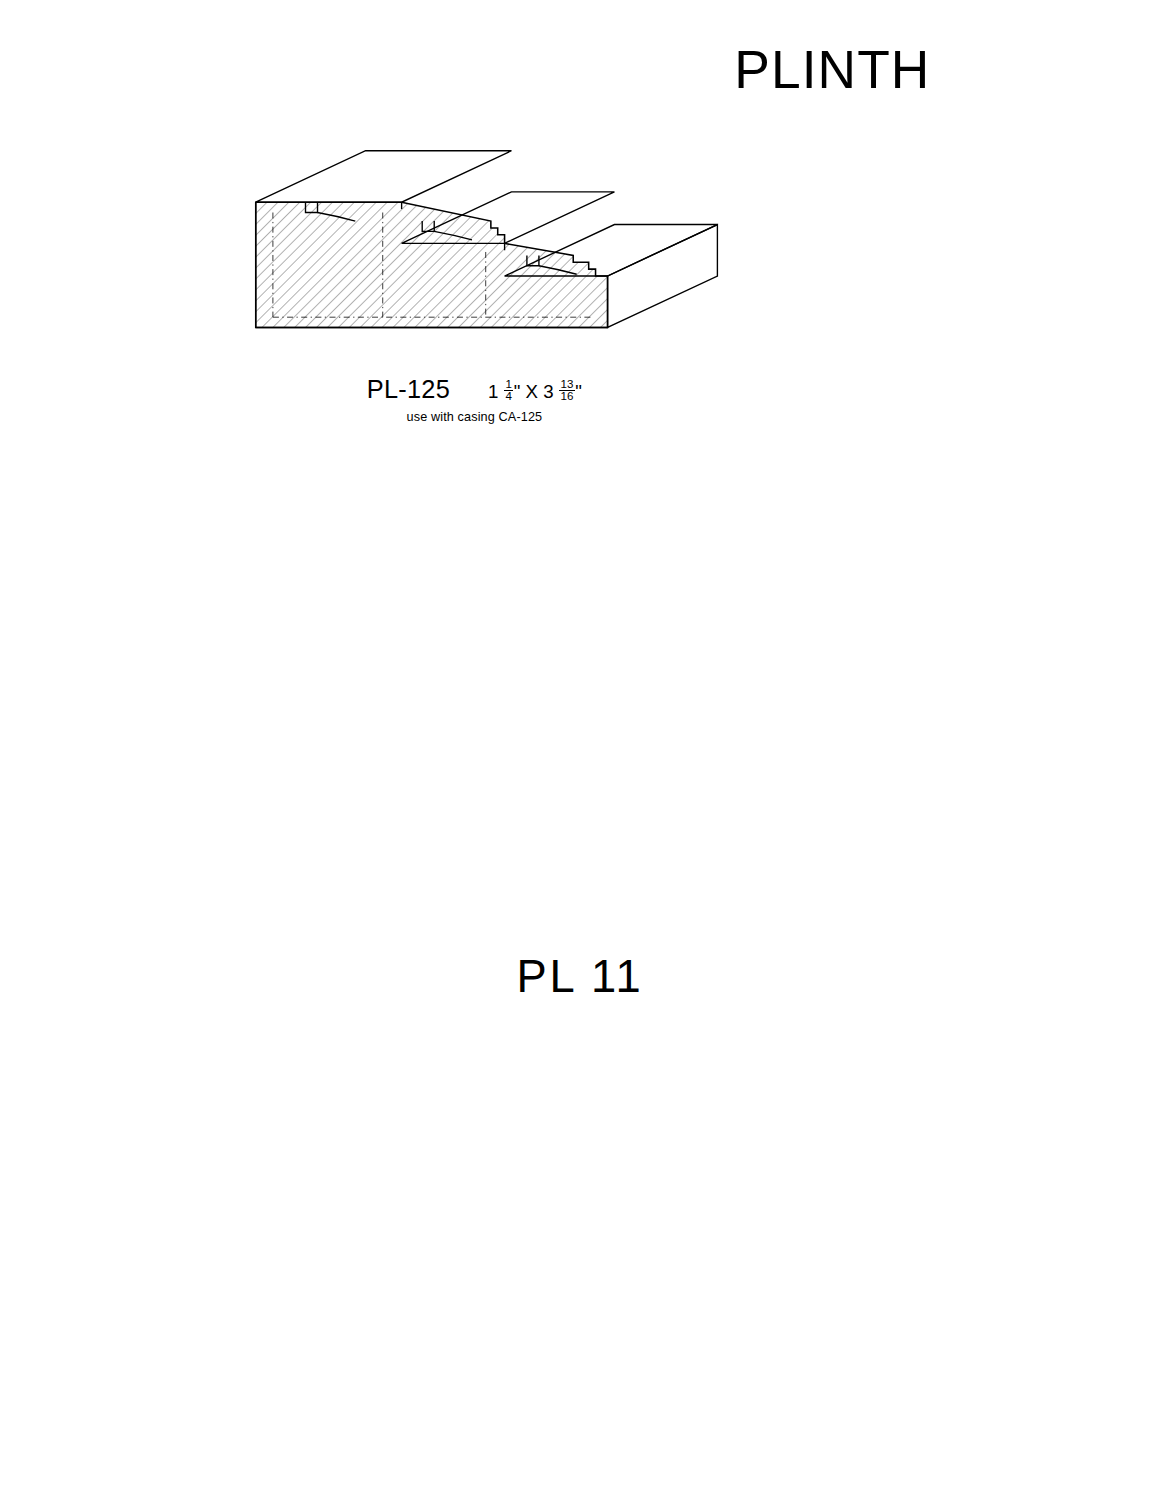PLINTH
PL-125 1 14" X 3 1316"
use with casing CA-125
PL 11